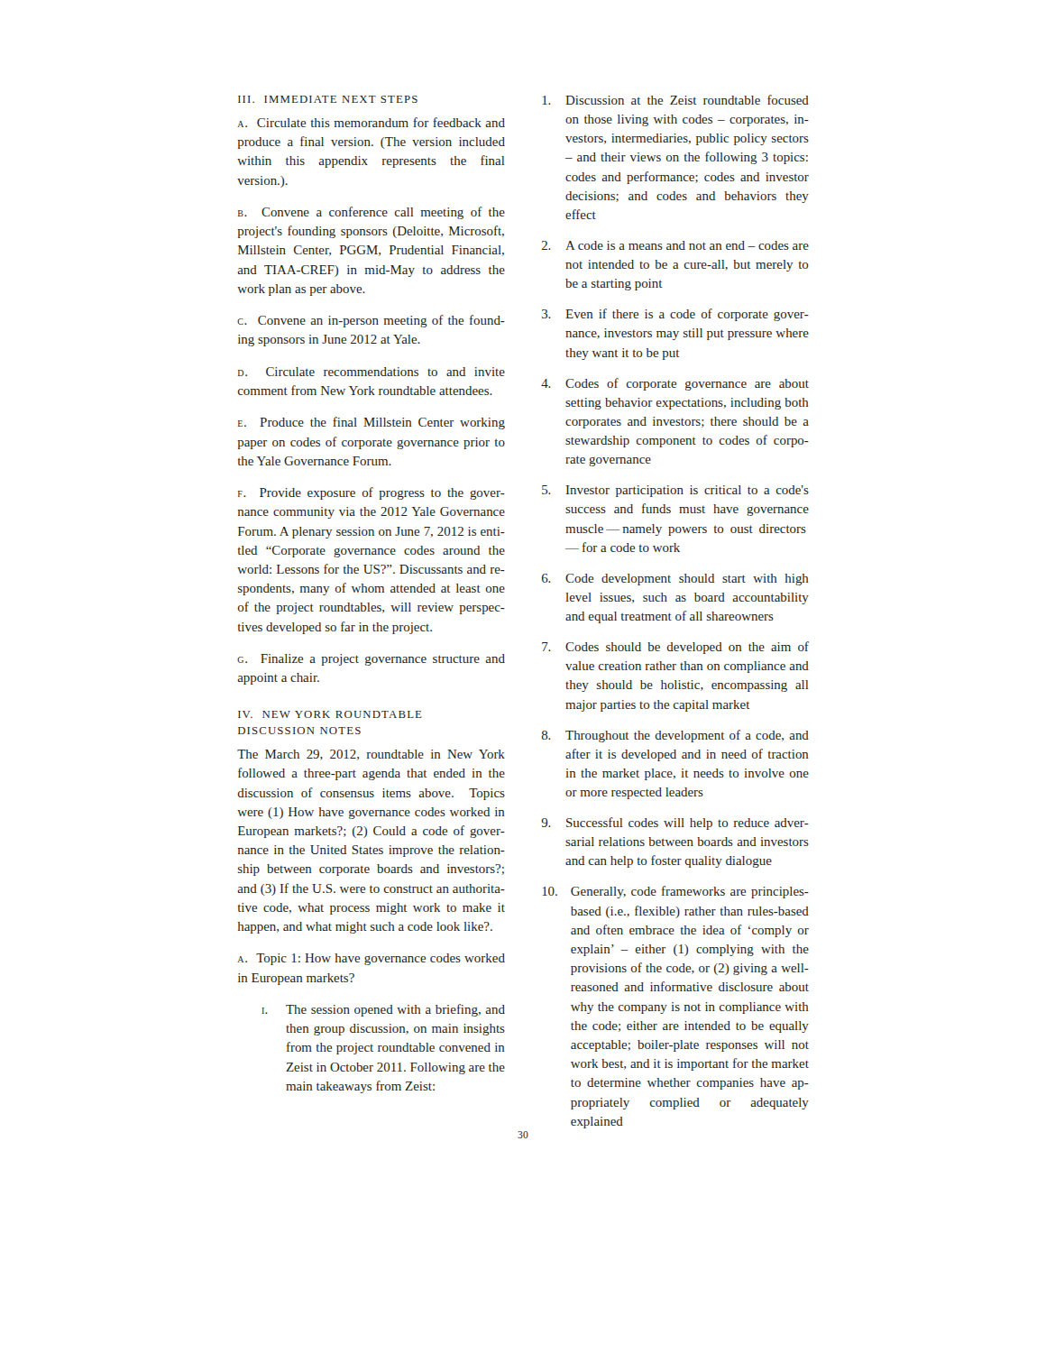III. Immediate Next Steps
a. Circulate this memorandum for feedback and produce a final version. (The version included within this appendix represents the final version.).
b. Convene a conference call meeting of the project's founding sponsors (Deloitte, Microsoft, Millstein Center, PGGM, Prudential Financial, and TIAA-CREF) in mid-May to address the work plan as per above.
c. Convene an in-person meeting of the founding sponsors in June 2012 at Yale.
d. Circulate recommendations to and invite comment from New York roundtable attendees.
e. Produce the final Millstein Center working paper on codes of corporate governance prior to the Yale Governance Forum.
f. Provide exposure of progress to the governance community via the 2012 Yale Governance Forum. A plenary session on June 7, 2012 is entitled “Corporate governance codes around the world: Lessons for the US?”. Discussants and respondents, many of whom attended at least one of the project roundtables, will review perspectives developed so far in the project.
g. Finalize a project governance structure and appoint a chair.
IV. New York Roundtable Discussion Notes
The March 29, 2012, roundtable in New York followed a three-part agenda that ended in the discussion of consensus items above. Topics were (1) How have governance codes worked in European markets?; (2) Could a code of governance in the United States improve the relationship between corporate boards and investors?; and (3) If the U.S. were to construct an authoritative code, what process might work to make it happen, and what might such a code look like?.
a. Topic 1: How have governance codes worked in European markets?
i. The session opened with a briefing, and then group discussion, on main insights from the project roundtable convened in Zeist in October 2011. Following are the main takeaways from Zeist:
1. Discussion at the Zeist roundtable focused on those living with codes – corporates, investors, intermediaries, public policy sectors – and their views on the following 3 topics: codes and performance; codes and investor decisions; and codes and behaviors they effect
2. A code is a means and not an end – codes are not intended to be a cure-all, but merely to be a starting point
3. Even if there is a code of corporate governance, investors may still put pressure where they want it to be put
4. Codes of corporate governance are about setting behavior expectations, including both corporates and investors; there should be a stewardship component to codes of corporate governance
5. Investor participation is critical to a code's success and funds must have governance muscle — namely powers to oust directors — for a code to work
6. Code development should start with high level issues, such as board accountability and equal treatment of all shareowners
7. Codes should be developed on the aim of value creation rather than on compliance and they should be holistic, encompassing all major parties to the capital market
8. Throughout the development of a code, and after it is developed and in need of traction in the market place, it needs to involve one or more respected leaders
9. Successful codes will help to reduce adversarial relations between boards and investors and can help to foster quality dialogue
10. Generally, code frameworks are principles-based (i.e., flexible) rather than rules-based and often embrace the idea of ‘comply or explain’ – either (1) complying with the provisions of the code, or (2) giving a well-reasoned and informative disclosure about why the company is not in compliance with the code; either are intended to be equally acceptable; boiler-plate responses will not work best, and it is important for the market to determine whether companies have appropriately complied or adequately explained
30